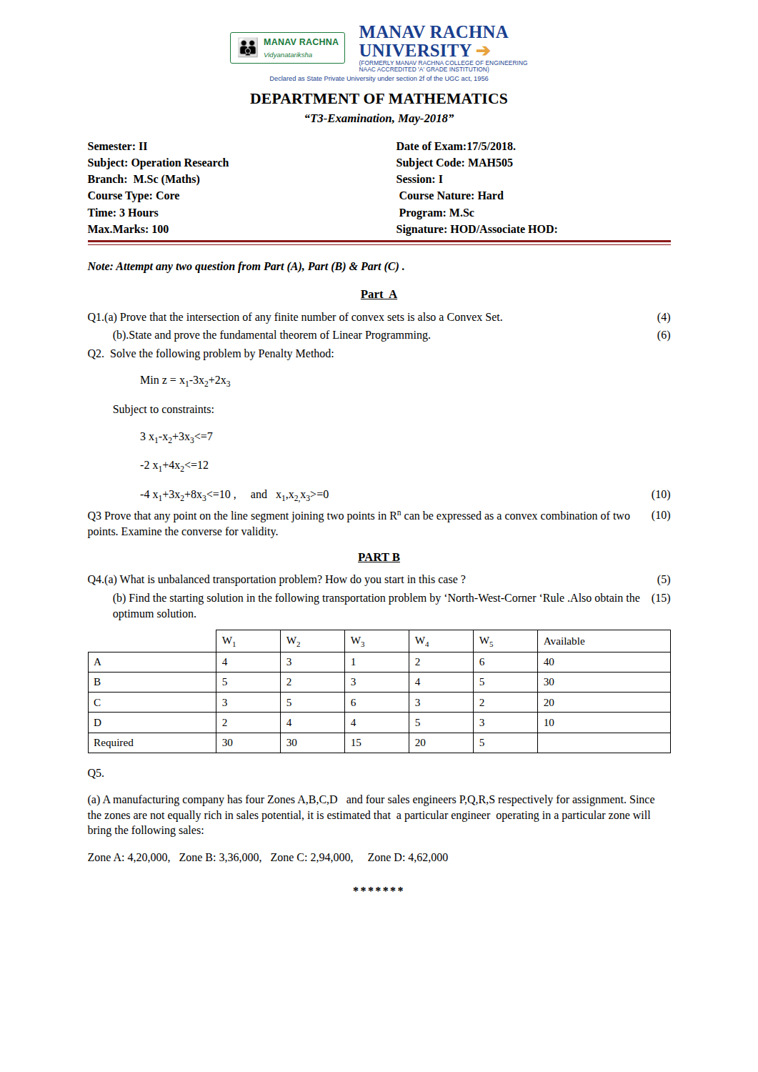👪 MANAV RACHNA
Vidyanatariksha
MANAV RACHNA
UNIVERSITY ➔
(FORMERLY MANAV RACHNA COLLEGE OF ENGINEERING
NAAC ACCREDITED 'A' GRADE INSTITUTION)
Declared as State Private University under section 2f of the UGC act, 1956
DEPARTMENT OF MATHEMATICS
“T3-Examination, May-2018”
| Semester: II | Date of Exam:17/5/2018. |
| Subject: Operation Research | Subject Code: MAH505 |
| Branch: M.Sc (Maths) | Session: I |
| Course Type: Core | Course Nature: Hard |
| Time: 3 Hours | Program: M.Sc |
| Max.Marks: 100 | Signature: HOD/Associate HOD: |
Note: Attempt any two question from Part (A), Part (B) & Part (C) .
Part A
Q1.(a) Prove that the intersection of any finite number of convex sets is also a Convex Set. (4)
(b).State and prove the fundamental theorem of Linear Programming. (6)
Q2. Solve the following problem by Penalty Method:
Min z = x1-3x2+2x3
Subject to constraints:
3 x1-x2+3x3<=7
-2 x1+4x2<=12
-4 x1+3x2+8x3<=10 , and x1,x2,x3>=0 (10)
Q3 Prove that any point on the line segment joining two points in Rn can be expressed as a convex combination of two points. Examine the converse for validity. (10)
PART B
Q4.(a) What is unbalanced transportation problem? How do you start in this case ? (5)
(b) Find the starting solution in the following transportation problem by ‘North-West-Corner ‘Rule .Also obtain the optimum solution. (15)
| | W 1 | W 2 | W 3 | W 4 | W 5 | Available |
| --- | --- | --- | --- | --- | --- | --- |
| A | 4 | 3 | 1 | 2 | 6 | 40 |
| B | 5 | 2 | 3 | 4 | 5 | 30 |
| C | 3 | 5 | 6 | 3 | 2 | 20 |
| D | 2 | 4 | 4 | 5 | 3 | 10 |
| Required | 30 | 30 | 15 | 20 | 5 | |
Q5.
(a) A manufacturing company has four Zones A,B,C,D and four sales engineers P,Q,R,S respectively for assignment. Since the zones are not equally rich in sales potential, it is estimated that a particular engineer operating in a particular zone will bring the following sales:
Zone A: 4,20,000, Zone B: 3,36,000, Zone C: 2,94,000, Zone D: 4,62,000
*******